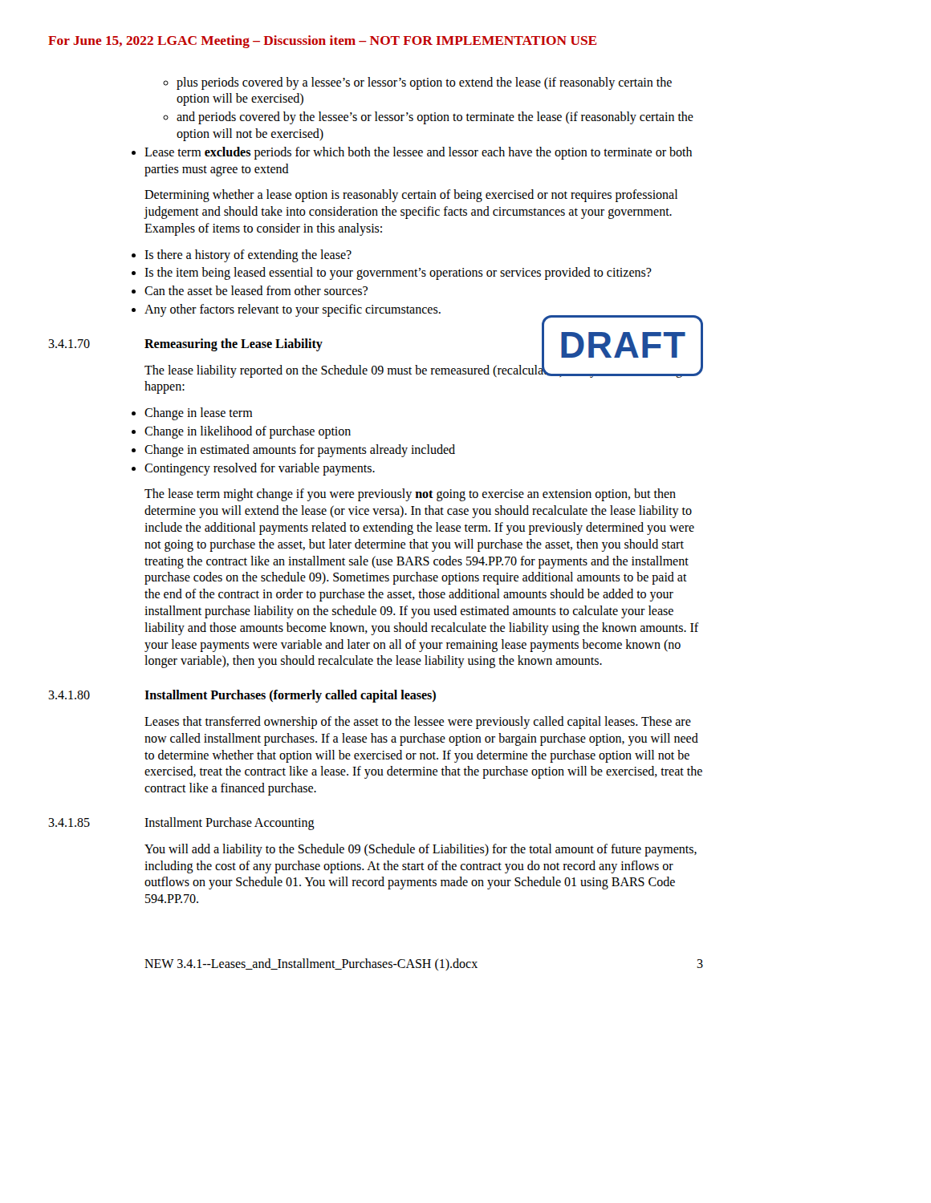For June 15, 2022 LGAC Meeting – Discussion item – NOT FOR IMPLEMENTATION USE
DRAFT
plus periods covered by a lessee’s or lessor’s option to extend the lease (if reasonably certain the option will be exercised)
and periods covered by the lessee’s or lessor’s option to terminate the lease (if reasonably certain the option will not be exercised)
Lease term excludes periods for which both the lessee and lessor each have the option to terminate or both parties must agree to extend
Determining whether a lease option is reasonably certain of being exercised or not requires professional judgement and should take into consideration the specific facts and circumstances at your government. Examples of items to consider in this analysis:
Is there a history of extending the lease?
Is the item being leased essential to your government’s operations or services provided to citizens?
Can the asset be leased from other sources?
Any other factors relevant to your specific circumstances.
3.4.1.70
Remeasuring the Lease Liability
The lease liability reported on the Schedule 09 must be remeasured (recalculated) if any of the following happen:
Change in lease term
Change in likelihood of purchase option
Change in estimated amounts for payments already included
Contingency resolved for variable payments.
The lease term might change if you were previously not going to exercise an extension option, but then determine you will extend the lease (or vice versa). In that case you should recalculate the lease liability to include the additional payments related to extending the lease term. If you previously determined you were not going to purchase the asset, but later determine that you will purchase the asset, then you should start treating the contract like an installment sale (use BARS codes 594.PP.70 for payments and the installment purchase codes on the schedule 09). Sometimes purchase options require additional amounts to be paid at the end of the contract in order to purchase the asset, those additional amounts should be added to your installment purchase liability on the schedule 09. If you used estimated amounts to calculate your lease liability and those amounts become known, you should recalculate the liability using the known amounts. If your lease payments were variable and later on all of your remaining lease payments become known (no longer variable), then you should recalculate the lease liability using the known amounts.
3.4.1.80
Installment Purchases (formerly called capital leases)
Leases that transferred ownership of the asset to the lessee were previously called capital leases. These are now called installment purchases. If a lease has a purchase option or bargain purchase option, you will need to determine whether that option will be exercised or not. If you determine the purchase option will not be exercised, treat the contract like a lease. If you determine that the purchase option will be exercised, treat the contract like a financed purchase.
3.4.1.85
Installment Purchase Accounting
You will add a liability to the Schedule 09 (Schedule of Liabilities) for the total amount of future payments, including the cost of any purchase options. At the start of the contract you do not record any inflows or outflows on your Schedule 01. You will record payments made on your Schedule 01 using BARS Code 594.PP.70.
NEW 3.4.1--Leases_and_Installment_Purchases-CASH (1).docx 3